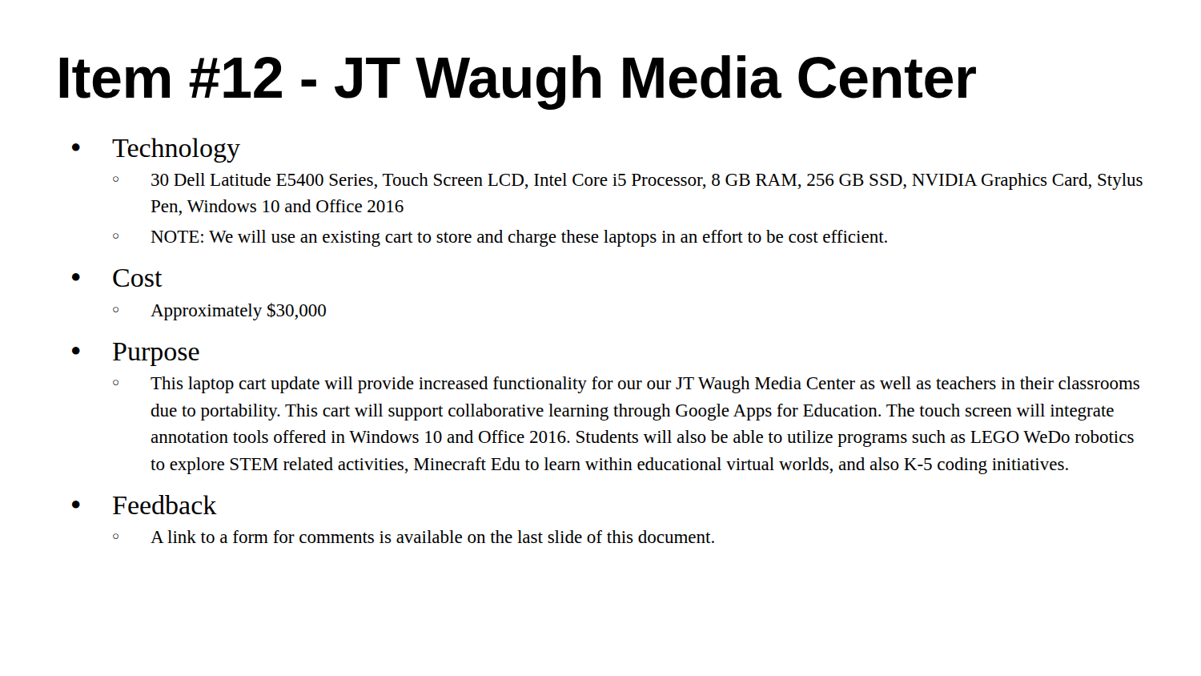Item #12 - JT Waugh Media Center
Technology
30 Dell Latitude E5400 Series, Touch Screen LCD, Intel Core i5 Processor, 8 GB RAM, 256 GB SSD, NVIDIA Graphics Card, Stylus Pen, Windows 10 and Office 2016
NOTE: We will use an existing cart to store and charge these laptops in an effort to be cost efficient.
Cost
Approximately $30,000
Purpose
This laptop cart update will provide increased functionality for our our JT Waugh Media Center as well as teachers in their classrooms due to portability. This cart will support collaborative learning through Google Apps for Education. The touch screen will integrate annotation tools offered in Windows 10 and Office 2016. Students will also be able to utilize programs such as LEGO WeDo robotics to explore STEM related activities, Minecraft Edu to learn within educational virtual worlds, and also K-5 coding initiatives.
Feedback
A link to a form for comments is available on the last slide of this document.